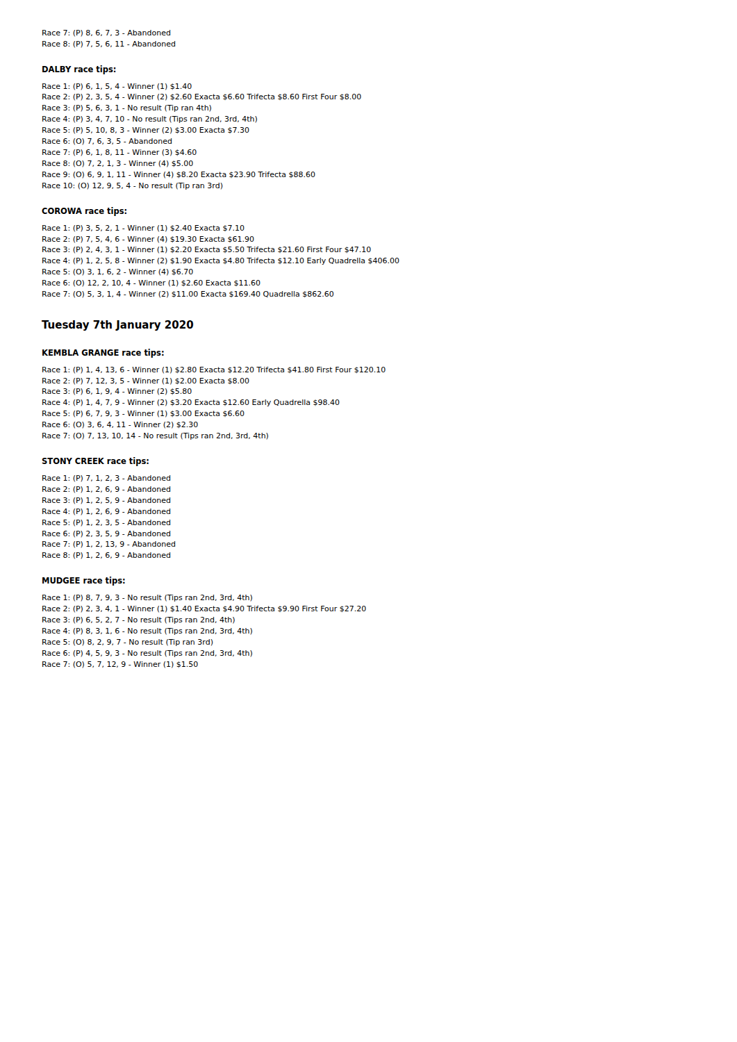Race 7: (P) 8, 6, 7, 3 - Abandoned
Race 8: (P) 7, 5, 6, 11 - Abandoned
DALBY race tips:
Race 1: (P) 6, 1, 5, 4 - Winner (1) $1.40
Race 2: (P) 2, 3, 5, 4 - Winner (2) $2.60 Exacta $6.60 Trifecta $8.60 First Four $8.00
Race 3: (P) 5, 6, 3, 1 - No result (Tip ran 4th)
Race 4: (P) 3, 4, 7, 10 - No result (Tips ran 2nd, 3rd, 4th)
Race 5: (P) 5, 10, 8, 3 - Winner (2) $3.00 Exacta $7.30
Race 6: (O) 7, 6, 3, 5 - Abandoned
Race 7: (P) 6, 1, 8, 11 - Winner (3) $4.60
Race 8: (O) 7, 2, 1, 3 - Winner (4) $5.00
Race 9: (O) 6, 9, 1, 11 - Winner (4) $8.20 Exacta $23.90 Trifecta $88.60
Race 10: (O) 12, 9, 5, 4 - No result (Tip ran 3rd)
COROWA race tips:
Race 1: (P) 3, 5, 2, 1 - Winner (1) $2.40 Exacta $7.10
Race 2: (P) 7, 5, 4, 6 - Winner (4) $19.30 Exacta $61.90
Race 3: (P) 2, 4, 3, 1 - Winner (1) $2.20 Exacta $5.50 Trifecta $21.60 First Four $47.10
Race 4: (P) 1, 2, 5, 8 - Winner (2) $1.90 Exacta $4.80 Trifecta $12.10 Early Quadrella $406.00
Race 5: (O) 3, 1, 6, 2 - Winner (4) $6.70
Race 6: (O) 12, 2, 10, 4 - Winner (1) $2.60 Exacta $11.60
Race 7: (O) 5, 3, 1, 4 - Winner (2) $11.00 Exacta $169.40 Quadrella $862.60
Tuesday 7th January 2020
KEMBLA GRANGE race tips:
Race 1: (P) 1, 4, 13, 6 - Winner (1) $2.80 Exacta $12.20 Trifecta $41.80 First Four $120.10
Race 2: (P) 7, 12, 3, 5 - Winner (1) $2.00 Exacta $8.00
Race 3: (P) 6, 1, 9, 4 - Winner (2) $5.80
Race 4: (P) 1, 4, 7, 9 - Winner (2) $3.20 Exacta $12.60 Early Quadrella $98.40
Race 5: (P) 6, 7, 9, 3 - Winner (1) $3.00 Exacta $6.60
Race 6: (O) 3, 6, 4, 11 - Winner (2) $2.30
Race 7: (O) 7, 13, 10, 14 - No result (Tips ran 2nd, 3rd, 4th)
STONY CREEK race tips:
Race 1: (P) 7, 1, 2, 3 - Abandoned
Race 2: (P) 1, 2, 6, 9 - Abandoned
Race 3: (P) 1, 2, 5, 9 - Abandoned
Race 4: (P) 1, 2, 6, 9 - Abandoned
Race 5: (P) 1, 2, 3, 5 - Abandoned
Race 6: (P) 2, 3, 5, 9 - Abandoned
Race 7: (P) 1, 2, 13, 9 - Abandoned
Race 8: (P) 1, 2, 6, 9 - Abandoned
MUDGEE race tips:
Race 1: (P) 8, 7, 9, 3 - No result (Tips ran 2nd, 3rd, 4th)
Race 2: (P) 2, 3, 4, 1 - Winner (1) $1.40 Exacta $4.90 Trifecta $9.90 First Four $27.20
Race 3: (P) 6, 5, 2, 7 - No result (Tips ran 2nd, 4th)
Race 4: (P) 8, 3, 1, 6 - No result (Tips ran 2nd, 3rd, 4th)
Race 5: (O) 8, 2, 9, 7 - No result (Tip ran 3rd)
Race 6: (P) 4, 5, 9, 3 - No result (Tips ran 2nd, 3rd, 4th)
Race 7: (O) 5, 7, 12, 9 - Winner (1) $1.50